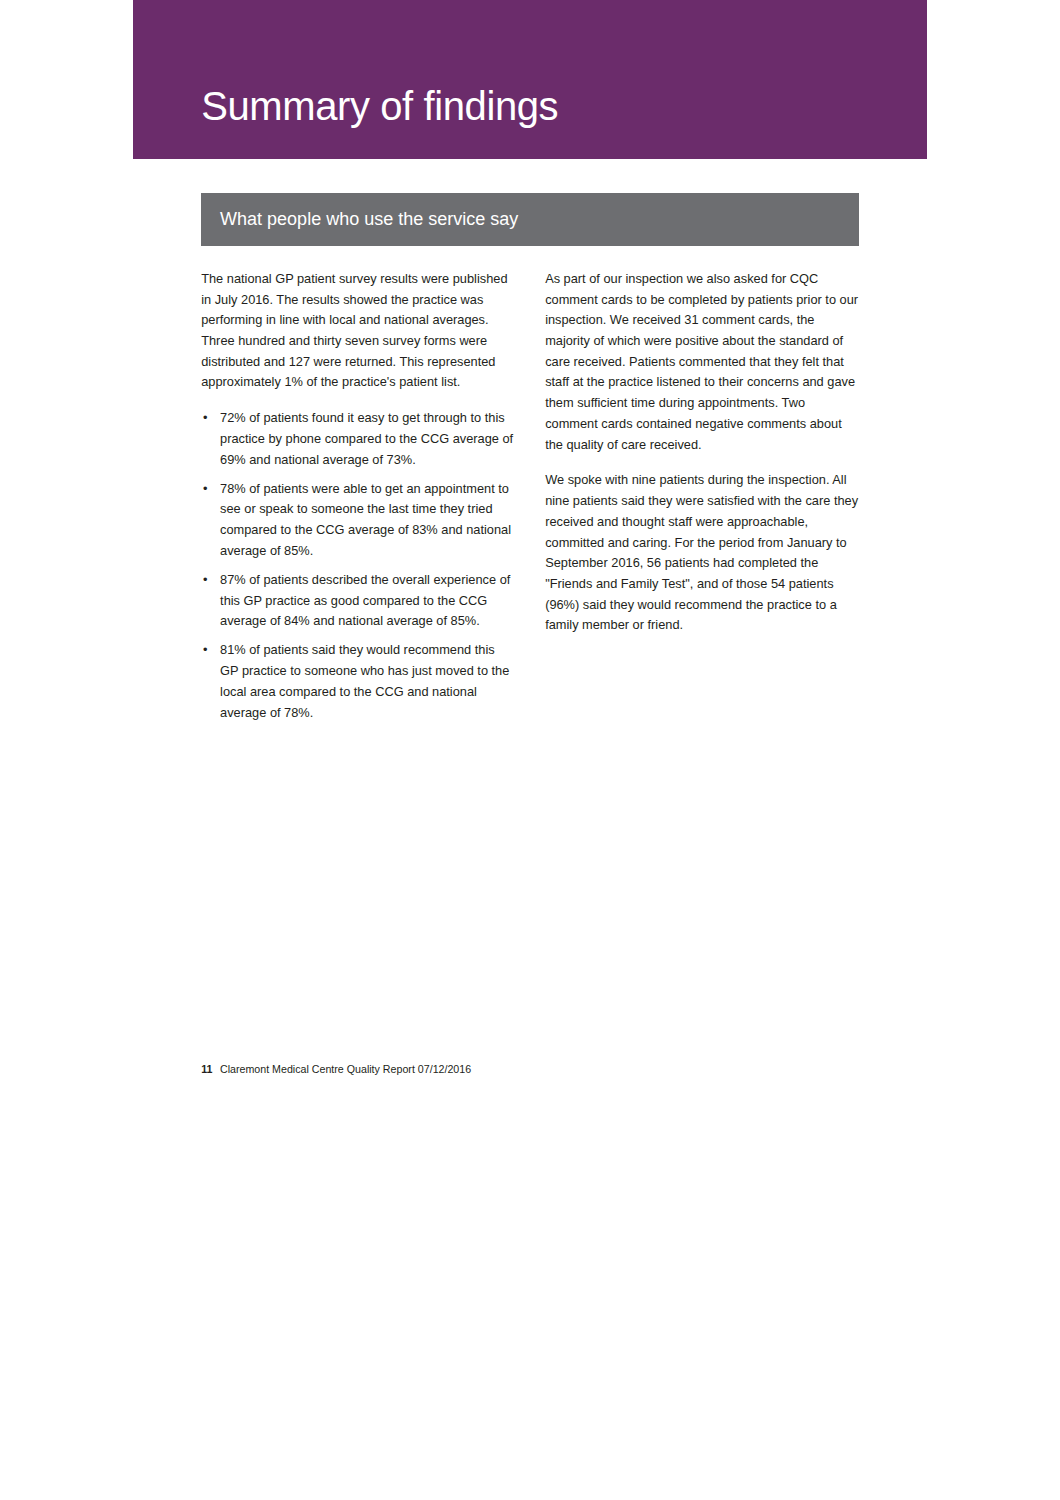Summary of findings
What people who use the service say
The national GP patient survey results were published in July 2016. The results showed the practice was performing in line with local and national averages. Three hundred and thirty seven survey forms were distributed and 127 were returned. This represented approximately 1% of the practice's patient list.
72% of patients found it easy to get through to this practice by phone compared to the CCG average of 69% and national average of 73%.
78% of patients were able to get an appointment to see or speak to someone the last time they tried compared to the CCG average of 83% and national average of 85%.
87% of patients described the overall experience of this GP practice as good compared to the CCG average of 84% and national average of 85%.
81% of patients said they would recommend this GP practice to someone who has just moved to the local area compared to the CCG and national average of 78%.
As part of our inspection we also asked for CQC comment cards to be completed by patients prior to our inspection. We received 31 comment cards, the majority of which were positive about the standard of care received. Patients commented that they felt that staff at the practice listened to their concerns and gave them sufficient time during appointments. Two comment cards contained negative comments about the quality of care received.
We spoke with nine patients during the inspection. All nine patients said they were satisfied with the care they received and thought staff were approachable, committed and caring. For the period from January to September 2016, 56 patients had completed the "Friends and Family Test", and of those 54 patients (96%) said they would recommend the practice to a family member or friend.
11 Claremont Medical Centre Quality Report 07/12/2016